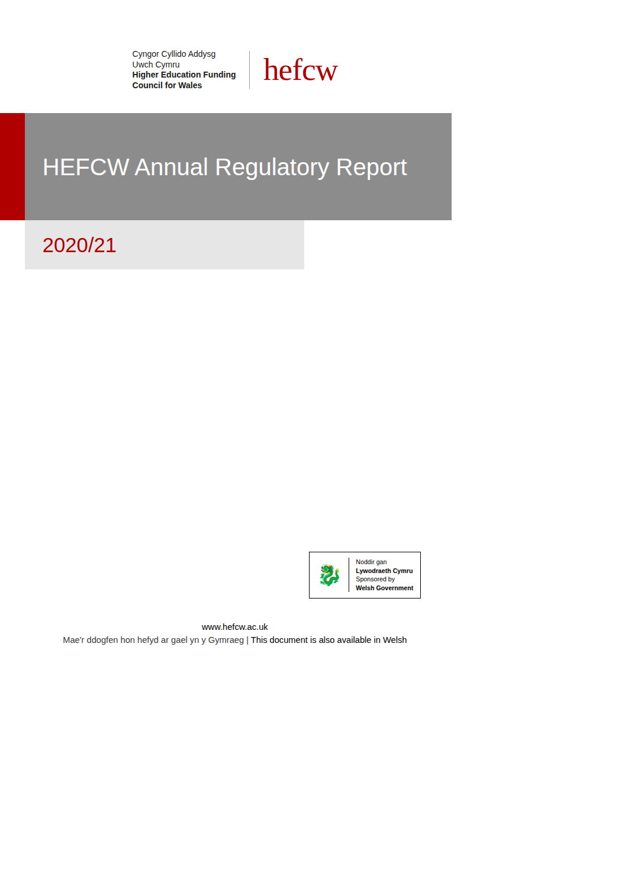Cyngor Cyllido Addysg
Uwch Cymru
Higher Education Funding
Council for Wales
hefcw
HEFCW Annual Regulatory Report
2020/21
🐉
Noddir gan
Lywodraeth Cymru
Sponsored by
Welsh Government
www.hefcw.ac.uk
Mae'r ddogfen hon hefyd ar gael yn y Gymraeg | This document is also available in Welsh